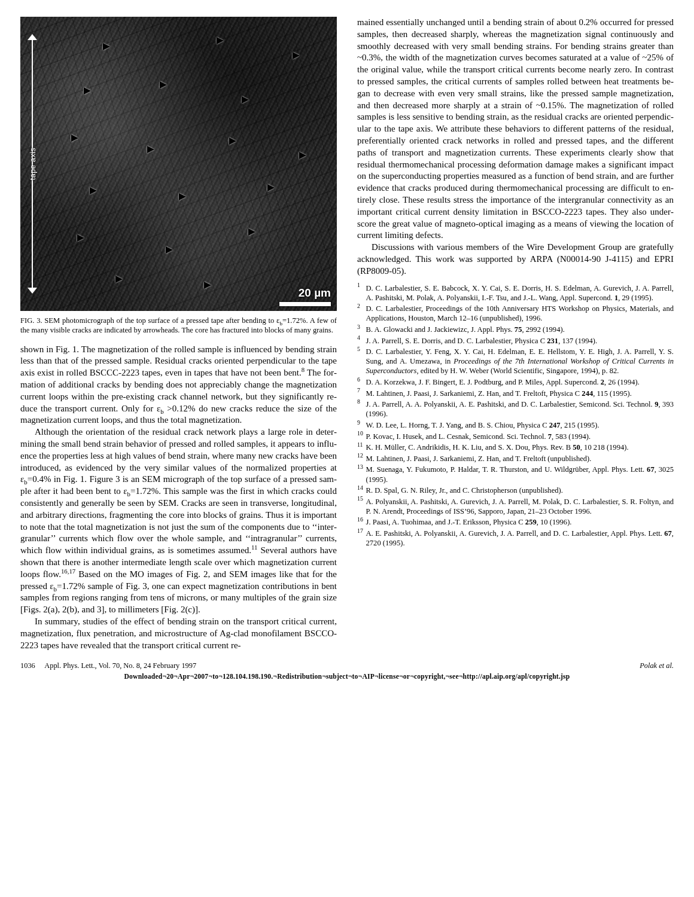tape axis
20 µm
FIG. 3. SEM photomicrograph of the top surface of a pressed tape after bending to εb=1.72%. A few of the many visible cracks are indicated by arrowheads. The core has fractured into blocks of many grains.
shown in Fig. 1. The magnetization of the rolled sample is influenced by bending strain less than that of the pressed sample. Residual cracks oriented perpendicular to the tape axis exist in rolled BSCCC-2223 tapes, even in tapes that have not been bent.8 The formation of additional cracks by bending does not appreciably change the magnetization current loops within the pre-existing crack channel network, but they significantly reduce the transport current. Only for εb >0.12% do new cracks reduce the size of the magnetization current loops, and thus the total magnetization.
Although the orientation of the residual crack network plays a large role in determining the small bend strain behavior of pressed and rolled samples, it appears to influence the properties less at high values of bend strain, where many new cracks have been introduced, as evidenced by the very similar values of the normalized properties at εb=0.4% in Fig. 1. Figure 3 is an SEM micrograph of the top surface of a pressed sample after it had been bent to εb=1.72%. This sample was the first in which cracks could consistently and generally be seen by SEM. Cracks are seen in transverse, longitudinal, and arbitrary directions, fragmenting the core into blocks of grains. Thus it is important to note that the total magnetization is not just the sum of the components due to ‘‘intergranular’’ currents which flow over the whole sample, and ‘‘intragranular’’ currents, which flow within individual grains, as is sometimes assumed.11 Several authors have shown that there is another intermediate length scale over which magnetization current loops flow.16,17 Based on the MO images of Fig. 2, and SEM images like that for the pressed εb=1.72% sample of Fig. 3, one can expect magnetization contributions in bent samples from regions ranging from tens of microns, or many multiples of the grain size [Figs. 2(a), 2(b), and 3], to millimeters [Fig. 2(c)].
In summary, studies of the effect of bending strain on the transport critical current, magnetization, flux penetration, and microstructure of Ag-clad monofilament BSCCO-2223 tapes have revealed that the transport critical current re-
mained essentially unchanged until a bending strain of about 0.2% occurred for pressed samples, then decreased sharply, whereas the magnetization signal continuously and smoothly decreased with very small bending strains. For bending strains greater than ~0.3%, the width of the magnetization curves becomes saturated at a value of ~25% of the original value, while the transport critical currents become nearly zero. In contrast to pressed samples, the critical currents of samples rolled between heat treatments began to decrease with even very small strains, like the pressed sample magnetization, and then decreased more sharply at a strain of ~0.15%. The magnetization of rolled samples is less sensitive to bending strain, as the residual cracks are oriented perpendicular to the tape axis. We attribute these behaviors to different patterns of the residual, preferentially oriented crack networks in rolled and pressed tapes, and the different paths of transport and magnetization currents. These experiments clearly show that residual thermomechanical processing deformation damage makes a significant impact on the superconducting properties measured as a function of bend strain, and are further evidence that cracks produced during thermomechanical processing are difficult to entirely close. These results stress the importance of the intergranular connectivity as an important critical current density limitation in BSCCO-2223 tapes. They also underscore the great value of magneto-optical imaging as a means of viewing the location of current limiting defects.
Discussions with various members of the Wire Development Group are gratefully acknowledged. This work was supported by ARPA (N00014-90 J-4115) and EPRI (RP8009-05).
1 D. C. Larbalestier, S. E. Babcock, X. Y. Cai, S. E. Dorris, H. S. Edelman, A. Gurevich, J. A. Parrell, A. Pashitski, M. Polak, A. Polyanskii, I.-F. Tsu, and J.-L. Wang, Appl. Supercond. 1, 29 (1995).
2 D. C. Larbalestier, Proceedings of the 10th Anniversary HTS Workshop on Physics, Materials, and Applications, Houston, March 12–16 (unpublished), 1996.
3 B. A. Glowacki and J. Jackiewizc, J. Appl. Phys. 75, 2992 (1994).
4 J. A. Parrell, S. E. Dorris, and D. C. Larbalestier, Physica C 231, 137 (1994).
5 D. C. Larbalestier, Y. Feng, X. Y. Cai, H. Edelman, E. E. Hellstom, Y. E. High, J. A. Parrell, Y. S. Sung, and A. Umezawa, in Proceedings of the 7th International Workshop of Critical Currents in Superconductors, edited by H. W. Weber (World Scientific, Singapore, 1994), p. 82.
6 D. A. Korzekwa, J. F. Bingert, E. J. Podtburg, and P. Miles, Appl. Supercond. 2, 26 (1994).
7 M. Lahtinen, J. Paasi, J. Sarkaniemi, Z. Han, and T. Freltoft, Physica C 244, 115 (1995).
8 J. A. Parrell, A. A. Polyanskii, A. E. Pashitski, and D. C. Larbalestier, Semicond. Sci. Technol. 9, 393 (1996).
9 W. D. Lee, L. Horng, T. J. Yang, and B. S. Chiou, Physica C 247, 215 (1995).
10 P. Kovac, I. Husek, and L. Cesnak, Semicond. Sci. Technol. 7, 583 (1994).
11 K. H. Müller, C. Andrikidis, H. K. Liu, and S. X. Dou, Phys. Rev. B 50, 10 218 (1994).
12 M. Lahtinen, J. Paasi, J. Sarkaniemi, Z. Han, and T. Freltoft (unpublished).
13 M. Suenaga, Y. Fukumoto, P. Haldar, T. R. Thurston, and U. Wildgrüber, Appl. Phys. Lett. 67, 3025 (1995).
14 R. D. Spal, G. N. Riley, Jr., and C. Christopherson (unpublished).
15 A. Polyanskii, A. Pashitski, A. Gurevich, J. A. Parrell, M. Polak, D. C. Larbalestier, S. R. Foltyn, and P. N. Arendt, Proceedings of ISS’96, Sapporo, Japan, 21–23 October 1996.
16 J. Paasi, A. Tuohimaa, and J.-T. Eriksson, Physica C 259, 10 (1996).
17 A. E. Pashitski, A. Polyanskii, A. Gurevich, J. A. Parrell, and D. C. Larbalestier, Appl. Phys. Lett. 67, 2720 (1995).
1036 Appl. Phys. Lett., Vol. 70, No. 8, 24 February 1997
Polak et al.
Downloaded¬20¬Apr¬2007¬to¬128.104.198.190.¬Redistribution¬subject¬to¬AIP¬license¬or¬copyright,¬see¬http://apl.aip.org/apl/copyright.jsp